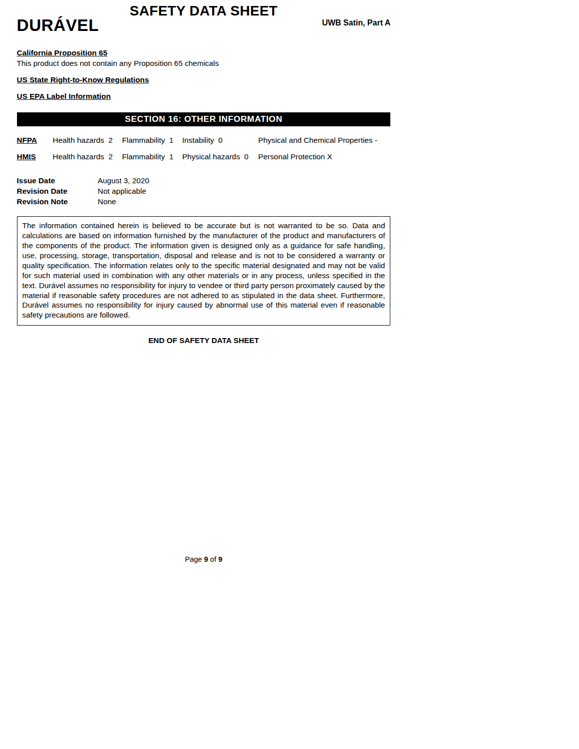DURÁVEL
SAFETY DATA SHEET
UWB Satin, Part A
California Proposition 65
This product does not contain any Proposition 65 chemicals
US State Right-to-Know Regulations
US EPA Label Information
SECTION 16: OTHER INFORMATION
| NFPA | Health hazards 2 | Flammability 1 | Instability 0 | Physical and Chemical Properties - |
| HMIS | Health hazards 2 | Flammability 1 | Physical hazards 0 | Personal Protection X |
| Issue Date | August 3, 2020 |
| Revision Date | Not applicable |
| Revision Note | None |
The information contained herein is believed to be accurate but is not warranted to be so. Data and calculations are based on information furnished by the manufacturer of the product and manufacturers of the components of the product. The information given is designed only as a guidance for safe handling, use, processing, storage, transportation, disposal and release and is not to be considered a warranty or quality specification. The information relates only to the specific material designated and may not be valid for such material used in combination with any other materials or in any process, unless specified in the text. Durável assumes no responsibility for injury to vendee or third party person proximately caused by the material if reasonable safety procedures are not adhered to as stipulated in the data sheet. Furthermore, Durável assumes no responsibility for injury caused by abnormal use of this material even if reasonable safety precautions are followed.
END OF SAFETY DATA SHEET
Page 9 of 9